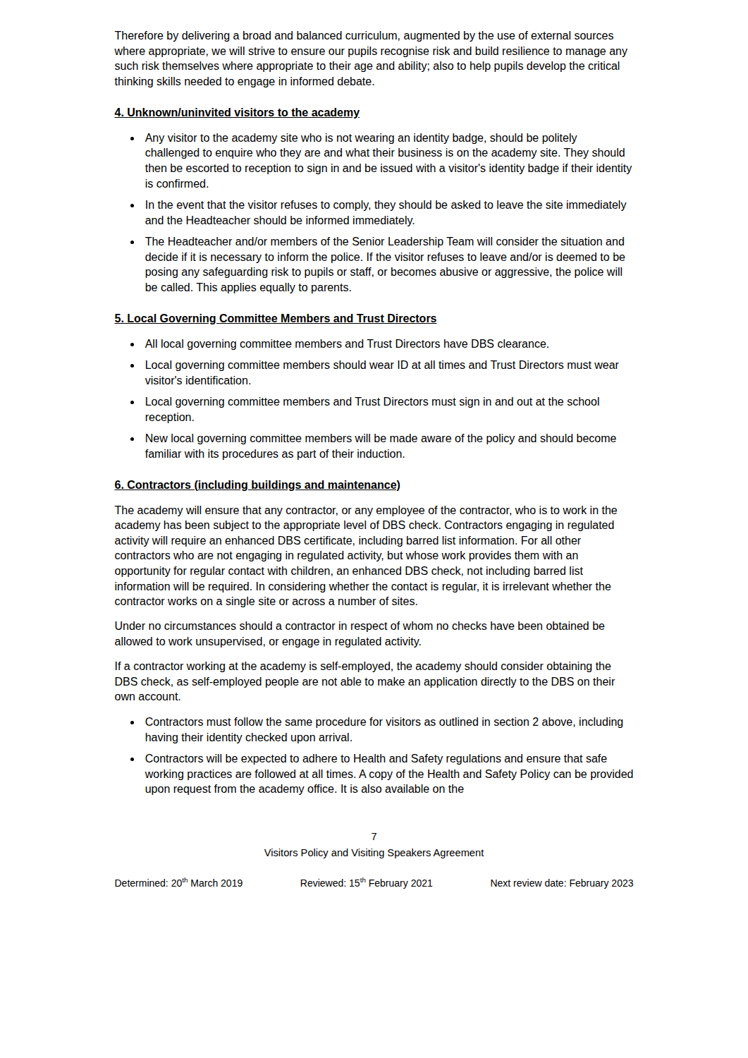Therefore by delivering a broad and balanced curriculum, augmented by the use of external sources where appropriate, we will strive to ensure our pupils recognise risk and build resilience to manage any such risk themselves where appropriate to their age and ability; also to help pupils develop the critical thinking skills needed to engage in informed debate.
4. Unknown/uninvited visitors to the academy
Any visitor to the academy site who is not wearing an identity badge, should be politely challenged to enquire who they are and what their business is on the academy site. They should then be escorted to reception to sign in and be issued with a visitor's identity badge if their identity is confirmed.
In the event that the visitor refuses to comply, they should be asked to leave the site immediately and the Headteacher should be informed immediately.
The Headteacher and/or members of the Senior Leadership Team will consider the situation and decide if it is necessary to inform the police. If the visitor refuses to leave and/or is deemed to be posing any safeguarding risk to pupils or staff, or becomes abusive or aggressive, the police will be called. This applies equally to parents.
5. Local Governing Committee Members and Trust Directors
All local governing committee members and Trust Directors have DBS clearance.
Local governing committee members should wear ID at all times and Trust Directors must wear visitor's identification.
Local governing committee members and Trust Directors must sign in and out at the school reception.
New local governing committee members will be made aware of the policy and should become familiar with its procedures as part of their induction.
6. Contractors (including buildings and maintenance)
The academy will ensure that any contractor, or any employee of the contractor, who is to work in the academy has been subject to the appropriate level of DBS check. Contractors engaging in regulated activity will require an enhanced DBS certificate, including barred list information. For all other contractors who are not engaging in regulated activity, but whose work provides them with an opportunity for regular contact with children, an enhanced DBS check, not including barred list information will be required. In considering whether the contact is regular, it is irrelevant whether the contractor works on a single site or across a number of sites.
Under no circumstances should a contractor in respect of whom no checks have been obtained be allowed to work unsupervised, or engage in regulated activity.
If a contractor working at the academy is self-employed, the academy should consider obtaining the DBS check, as self-employed people are not able to make an application directly to the DBS on their own account.
Contractors must follow the same procedure for visitors as outlined in section 2 above, including having their identity checked upon arrival.
Contractors will be expected to adhere to Health and Safety regulations and ensure that safe working practices are followed at all times. A copy of the Health and Safety Policy can be provided upon request from the academy office. It is also available on the
7
Visitors Policy and Visiting Speakers Agreement
Determined: 20th March 2019 Reviewed: 15th February 2021 Next review date: February 2023